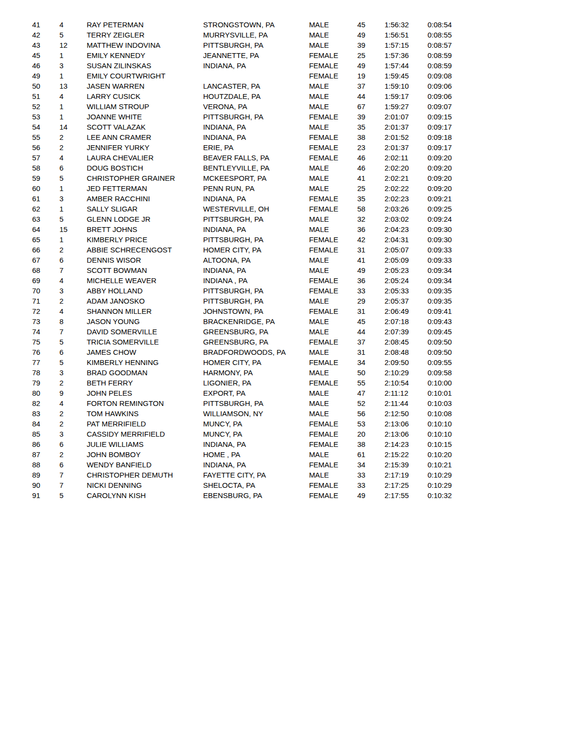| 41 | 4 | RAY PETERMAN | STRONGSTOWN, PA | MALE | 45 | 1:56:32 | 0:08:54 |
| 42 | 5 | TERRY ZEIGLER | MURRYSVILLE, PA | MALE | 49 | 1:56:51 | 0:08:55 |
| 43 | 12 | MATTHEW INDOVINA | PITTSBURGH, PA | MALE | 39 | 1:57:15 | 0:08:57 |
| 45 | 1 | EMILY KENNEDY | JEANNETTE, PA | FEMALE | 25 | 1:57:36 | 0:08:59 |
| 46 | 3 | SUSAN ZILINSKAS | INDIANA, PA | FEMALE | 49 | 1:57:44 | 0:08:59 |
| 49 | 1 | EMILY COURTWRIGHT | | FEMALE | 19 | 1:59:45 | 0:09:08 |
| 50 | 13 | JASEN WARREN | LANCASTER, PA | MALE | 37 | 1:59:10 | 0:09:06 |
| 51 | 4 | LARRY CUSICK | HOUTZDALE, PA | MALE | 44 | 1:59:17 | 0:09:06 |
| 52 | 1 | WILLIAM STROUP | VERONA, PA | MALE | 67 | 1:59:27 | 0:09:07 |
| 53 | 1 | JOANNE WHITE | PITTSBURGH, PA | FEMALE | 39 | 2:01:07 | 0:09:15 |
| 54 | 14 | SCOTT VALAZAK | INDIANA, PA | MALE | 35 | 2:01:37 | 0:09:17 |
| 55 | 2 | LEE ANN CRAMER | INDIANA, PA | FEMALE | 38 | 2:01:52 | 0:09:18 |
| 56 | 2 | JENNIFER YURKY | ERIE, PA | FEMALE | 23 | 2:01:37 | 0:09:17 |
| 57 | 4 | LAURA CHEVALIER | BEAVER FALLS, PA | FEMALE | 46 | 2:02:11 | 0:09:20 |
| 58 | 6 | DOUG BOSTICH | BENTLEYVILLE, PA | MALE | 46 | 2:02:20 | 0:09:20 |
| 59 | 5 | CHRISTOPHER GRAINER | MCKEESPORT, PA | MALE | 41 | 2:02:21 | 0:09:20 |
| 60 | 1 | JED FETTERMAN | PENN RUN, PA | MALE | 25 | 2:02:22 | 0:09:20 |
| 61 | 3 | AMBER RACCHINI | INDIANA, PA | FEMALE | 35 | 2:02:23 | 0:09:21 |
| 62 | 1 | SALLY SLIGAR | WESTERVILLE, OH | FEMALE | 58 | 2:03:26 | 0:09:25 |
| 63 | 5 | GLENN LODGE JR | PITTSBURGH, PA | MALE | 32 | 2:03:02 | 0:09:24 |
| 64 | 15 | BRETT JOHNS | INDIANA, PA | MALE | 36 | 2:04:23 | 0:09:30 |
| 65 | 1 | KIMBERLY PRICE | PITTSBURGH, PA | FEMALE | 42 | 2:04:31 | 0:09:30 |
| 66 | 2 | ABBIE SCHRECENGOST | HOMER CITY, PA | FEMALE | 31 | 2:05:07 | 0:09:33 |
| 67 | 6 | DENNIS WISOR | ALTOONA, PA | MALE | 41 | 2:05:09 | 0:09:33 |
| 68 | 7 | SCOTT BOWMAN | INDIANA, PA | MALE | 49 | 2:05:23 | 0:09:34 |
| 69 | 4 | MICHELLE WEAVER | INDIANA , PA | FEMALE | 36 | 2:05:24 | 0:09:34 |
| 70 | 3 | ABBY HOLLAND | PITTSBURGH, PA | FEMALE | 33 | 2:05:33 | 0:09:35 |
| 71 | 2 | ADAM JANOSKO | PITTSBURGH, PA | MALE | 29 | 2:05:37 | 0:09:35 |
| 72 | 4 | SHANNON MILLER | JOHNSTOWN, PA | FEMALE | 31 | 2:06:49 | 0:09:41 |
| 73 | 8 | JASON YOUNG | BRACKENRIDGE, PA | MALE | 45 | 2:07:18 | 0:09:43 |
| 74 | 7 | DAVID SOMERVILLE | GREENSBURG, PA | MALE | 44 | 2:07:39 | 0:09:45 |
| 75 | 5 | TRICIA SOMERVILLE | GREENSBURG, PA | FEMALE | 37 | 2:08:45 | 0:09:50 |
| 76 | 6 | JAMES CHOW | BRADFORDWOODS, PA | MALE | 31 | 2:08:48 | 0:09:50 |
| 77 | 5 | KIMBERLY HENNING | HOMER CITY, PA | FEMALE | 34 | 2:09:50 | 0:09:55 |
| 78 | 3 | BRAD GOODMAN | HARMONY, PA | MALE | 50 | 2:10:29 | 0:09:58 |
| 79 | 2 | BETH FERRY | LIGONIER, PA | FEMALE | 55 | 2:10:54 | 0:10:00 |
| 80 | 9 | JOHN PELES | EXPORT, PA | MALE | 47 | 2:11:12 | 0:10:01 |
| 82 | 4 | FORTON REMINGTON | PITTSBURGH, PA | MALE | 52 | 2:11:44 | 0:10:03 |
| 83 | 2 | TOM HAWKINS | WILLIAMSON, NY | MALE | 56 | 2:12:50 | 0:10:08 |
| 84 | 2 | PAT MERRIFIELD | MUNCY, PA | FEMALE | 53 | 2:13:06 | 0:10:10 |
| 85 | 3 | CASSIDY MERRIFIELD | MUNCY, PA | FEMALE | 20 | 2:13:06 | 0:10:10 |
| 86 | 6 | JULIE WILLIAMS | INDIANA, PA | FEMALE | 38 | 2:14:23 | 0:10:15 |
| 87 | 2 | JOHN BOMBOY | HOME , PA | MALE | 61 | 2:15:22 | 0:10:20 |
| 88 | 6 | WENDY BANFIELD | INDIANA, PA | FEMALE | 34 | 2:15:39 | 0:10:21 |
| 89 | 7 | CHRISTOPHER DEMUTH | FAYETTE CITY, PA | MALE | 33 | 2:17:19 | 0:10:29 |
| 90 | 7 | NICKI DENNING | SHELOCTA, PA | FEMALE | 33 | 2:17:25 | 0:10:29 |
| 91 | 5 | CAROLYNN KISH | EBENSBURG, PA | FEMALE | 49 | 2:17:55 | 0:10:32 |